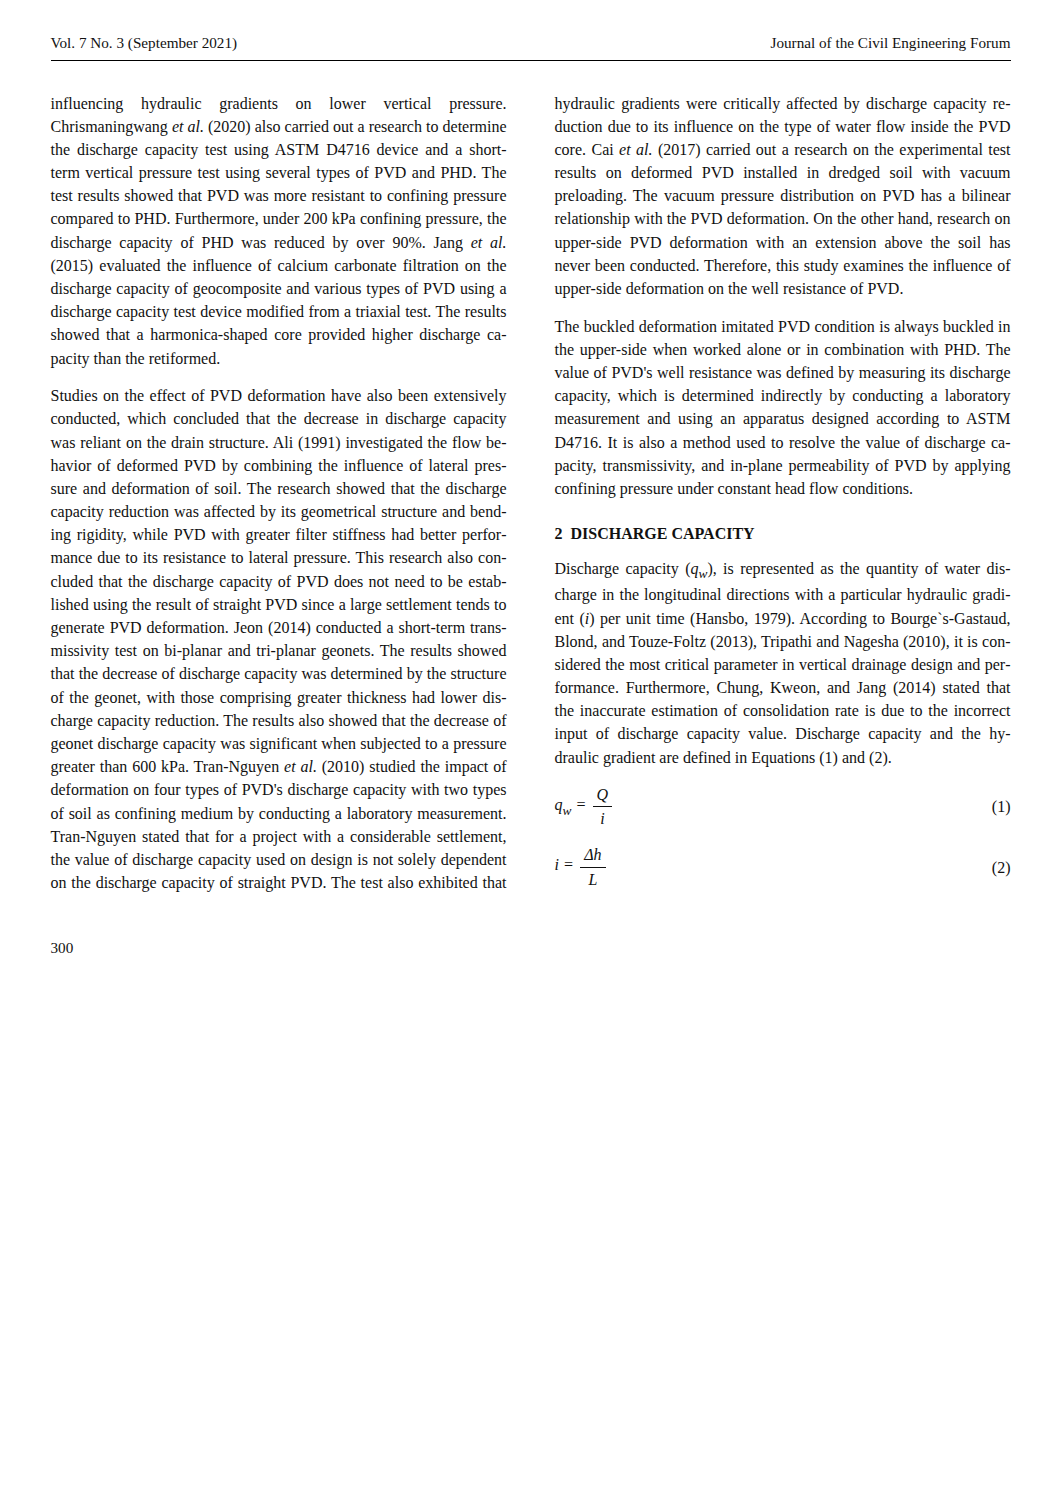Vol. 7 No. 3 (September 2021) Journal of the Civil Engineering Forum
influencing hydraulic gradients on lower vertical pressure. Chrismaningwang et al. (2020) also carried out a research to determine the discharge capacity test using ASTM D4716 device and a short-term vertical pressure test using several types of PVD and PHD. The test results showed that PVD was more resistant to confining pressure compared to PHD. Furthermore, under 200 kPa confining pressure, the discharge capacity of PHD was reduced by over 90%. Jang et al. (2015) evaluated the influence of calcium carbonate filtration on the discharge capacity of geocomposite and various types of PVD using a discharge capacity test device modified from a triaxial test. The results showed that a harmonica-shaped core provided higher discharge capacity than the retiformed.
Studies on the effect of PVD deformation have also been extensively conducted, which concluded that the decrease in discharge capacity was reliant on the drain structure. Ali (1991) investigated the flow behavior of deformed PVD by combining the influence of lateral pressure and deformation of soil. The research showed that the discharge capacity reduction was affected by its geometrical structure and bending rigidity, while PVD with greater filter stiffness had better performance due to its resistance to lateral pressure. This research also concluded that the discharge capacity of PVD does not need to be established using the result of straight PVD since a large settlement tends to generate PVD deformation. Jeon (2014) conducted a short-term transmissivity test on bi-planar and tri-planar geonets. The results showed that the decrease of discharge capacity was determined by the structure of the geonet, with those comprising greater thickness had lower discharge capacity reduction. The results also showed that the decrease of geonet discharge capacity was significant when subjected to a pressure greater than 600 kPa. Tran-Nguyen et al. (2010) studied the impact of deformation on four types of PVD's discharge capacity with two types of soil as confining medium by conducting a laboratory measurement. Tran-Nguyen stated that for a project with a considerable settlement, the value of discharge capacity used on design is not solely dependent on the discharge capacity of straight PVD. The test also exhibited that hydraulic gradients were critically affected by discharge capacity reduction due to its influence on the type of water flow inside the PVD core. Cai et al. (2017) carried out a research on the experimental test results on deformed PVD installed in dredged soil with vacuum preloading. The vacuum pressure distribution on PVD has a bilinear relationship with the PVD deformation. On the other hand, research on upper-side PVD deformation with an extension above the soil has never been conducted. Therefore, this study examines the influence of upper-side deformation on the well resistance of PVD.
The buckled deformation imitated PVD condition is always buckled in the upper-side when worked alone or in combination with PHD. The value of PVD's well resistance was defined by measuring its discharge capacity, which is determined indirectly by conducting a laboratory measurement and using an apparatus designed according to ASTM D4716. It is also a method used to resolve the value of discharge capacity, transmissivity, and in-plane permeability of PVD by applying confining pressure under constant head flow conditions.
2 Discharge Capacity
Discharge capacity (qw), is represented as the quantity of water discharge in the longitudinal directions with a particular hydraulic gradient (i) per unit time (Hansbo, 1979). According to Bourge`s-Gastaud, Blond, and Touze-Foltz (2013), Tripathi and Nagesha (2010), it is considered the most critical parameter in vertical drainage design and performance. Furthermore, Chung, Kweon, and Jang (2014) stated that the inaccurate estimation of consolidation rate is due to the incorrect input of discharge capacity value. Discharge capacity and the hydraulic gradient are defined in Equations (1) and (2).
qw = Qi (1)
i = Δh L (2)
300